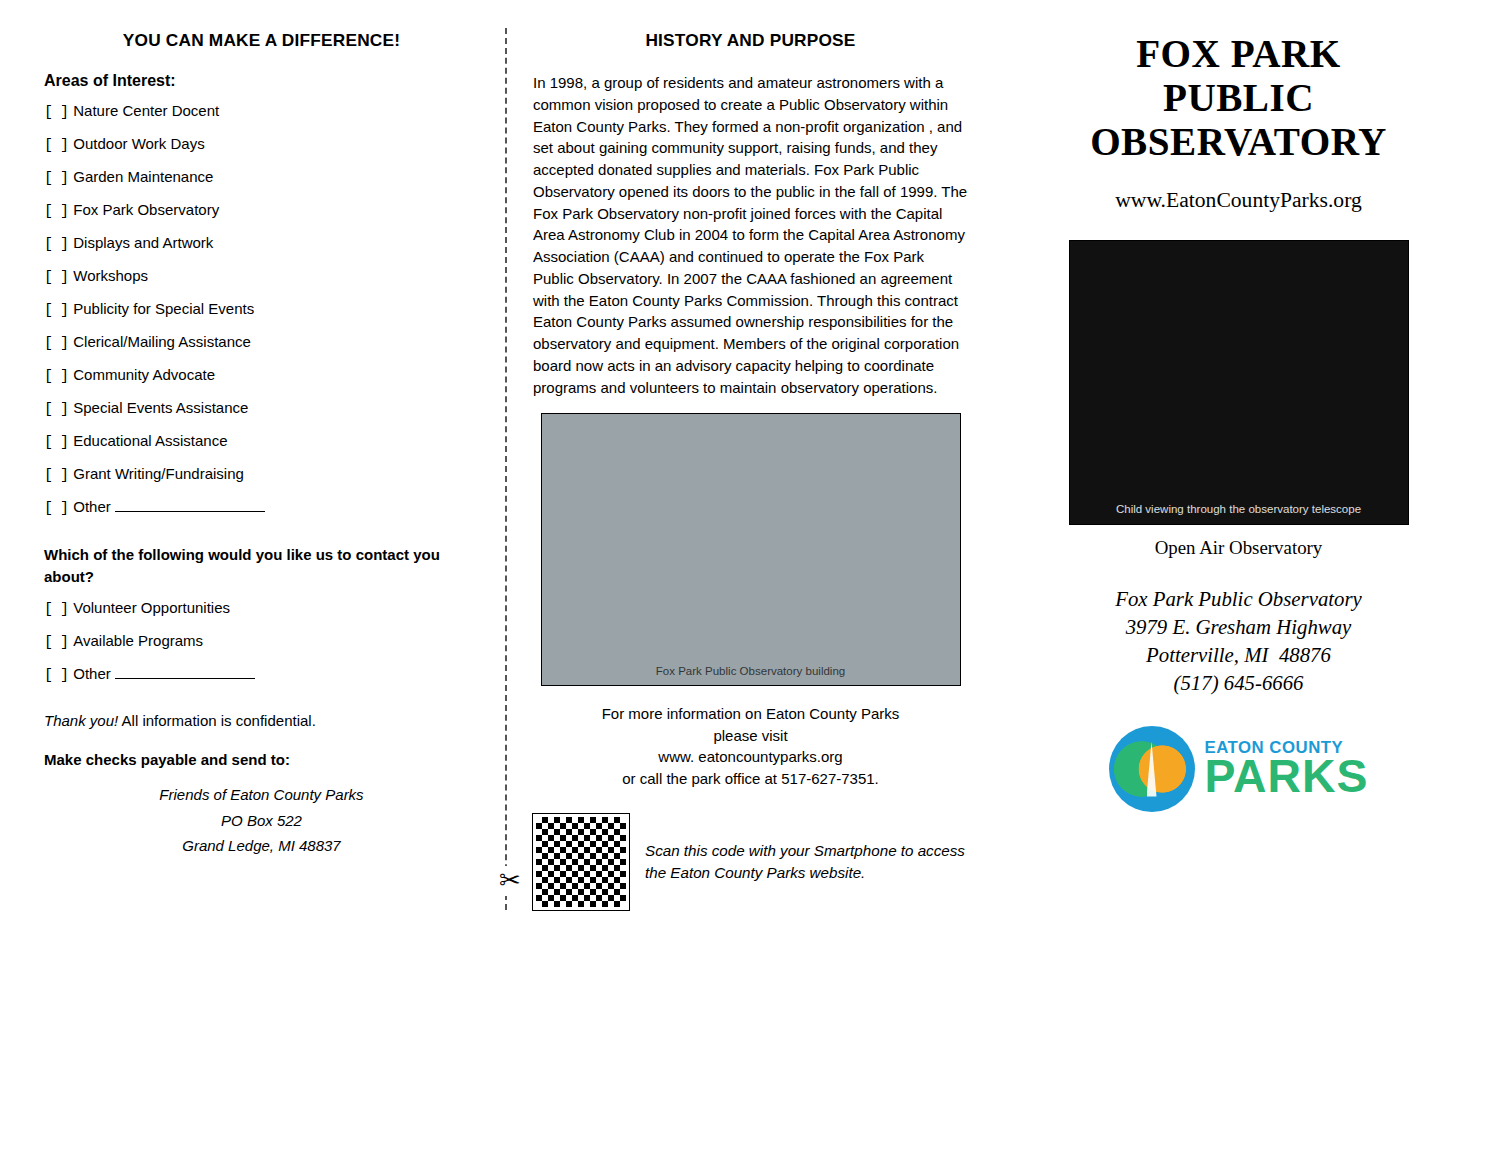YOU CAN MAKE A DIFFERENCE!
Areas of Interest:
[ ] Nature Center Docent
[ ] Outdoor Work Days
[ ] Garden Maintenance
[ ] Fox Park Observatory
[ ] Displays and Artwork
[ ] Workshops
[ ] Publicity for Special Events
[ ] Clerical/Mailing Assistance
[ ] Community Advocate
[ ] Special Events Assistance
[ ] Educational Assistance
[ ] Grant Writing/Fundraising
[ ] Other
Which of the following would you like us to contact you about?
[ ] Volunteer Opportunities
[ ] Available Programs
[ ] Other
Thank you! All information is confidential.
Make checks payable and send to:
Friends of Eaton County Parks
PO Box 522
Grand Ledge, MI 48837 ✂
HISTORY AND PURPOSE
In 1998, a group of residents and amateur astronomers with a common vision proposed to create a Public Observatory within Eaton County Parks. They formed a non-profit organization , and set about gaining community support, raising funds, and they accepted donated supplies and materials. Fox Park Public Observatory opened its doors to the public in the fall of 1999. The Fox Park Observatory non-profit joined forces with the Capital Area Astronomy Club in 2004 to form the Capital Area Astronomy Association (CAAA) and continued to operate the Fox Park Public Observatory. In 2007 the CAAA fashioned an agreement with the Eaton County Parks Commission. Through this contract Eaton County Parks assumed ownership responsibilities for the observatory and equipment. Members of the original corporation board now acts in an advisory capacity helping to coordinate programs and volunteers to maintain observatory operations.
Fox Park Public Observatory building
For more information on Eaton County Parks
please visit
www. eatoncountyparks.org
or call the park office at 517-627-7351.
Scan this code with your Smartphone to access the Eaton County Parks website.
FOX PARK
PUBLIC
OBSERVATORY
www.EatonCountyParks.org
Child viewing through the observatory telescope
Open Air Observatory
Fox Park Public Observatory
3979 E. Gresham Highway
Potterville, MI 48876
(517) 645-6666
EATON COUNTY PARKS